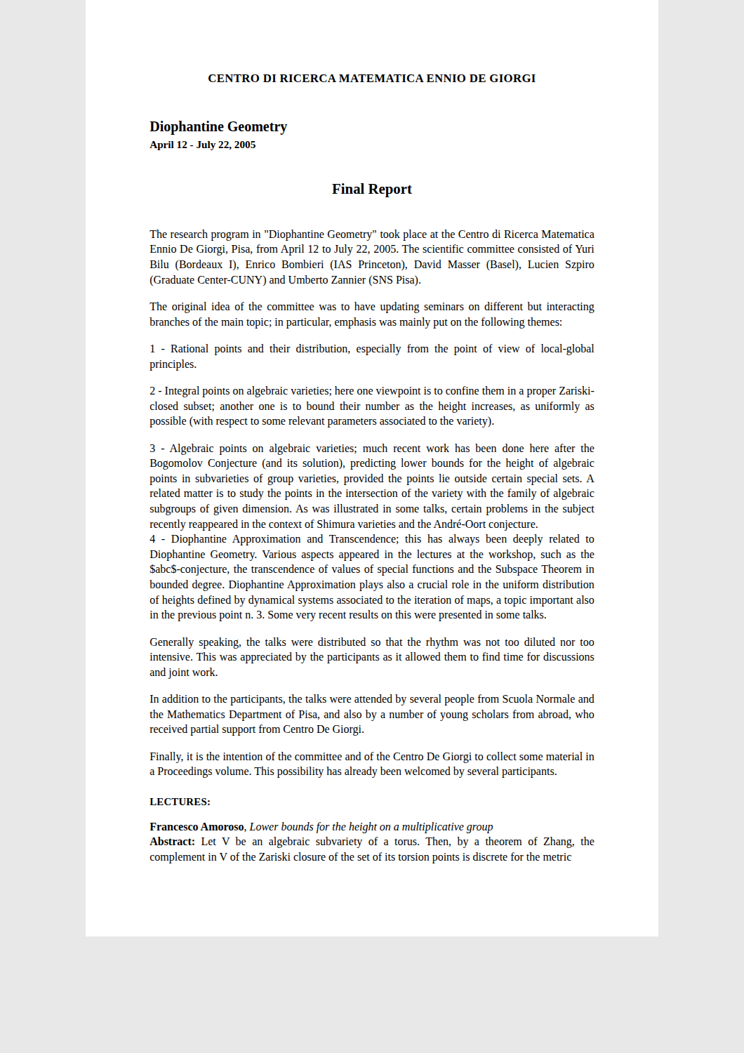CENTRO DI RICERCA MATEMATICA ENNIO DE GIORGI
Diophantine Geometry
April 12 - July 22, 2005
Final Report
The research program in "Diophantine Geometry" took place at the Centro di Ricerca Matematica Ennio De Giorgi, Pisa, from April 12 to July 22, 2005. The scientific committee consisted of Yuri Bilu (Bordeaux I), Enrico Bombieri (IAS Princeton), David Masser (Basel), Lucien Szpiro (Graduate Center-CUNY) and Umberto Zannier (SNS Pisa).
The original idea of the committee was to have updating seminars on different but interacting branches of the main topic; in particular, emphasis was mainly put on the following themes:
1 - Rational points and their distribution, especially from the point of view of local-global principles.
2 - Integral points on algebraic varieties; here one viewpoint is to confine them in a proper Zariski-closed subset; another one is to bound their number as the height increases, as uniformly as possible (with respect to some relevant parameters associated to the variety).
3 - Algebraic points on algebraic varieties; much recent work has been done here after the Bogomolov Conjecture (and its solution), predicting lower bounds for the height of algebraic points in subvarieties of group varieties, provided the points lie outside certain special sets. A related matter is to study the points in the intersection of the variety with the family of algebraic subgroups of given dimension. As was illustrated in some talks, certain problems in the subject recently reappeared in the context of Shimura varieties and the André-Oort conjecture.
4 - Diophantine Approximation and Transcendence; this has always been deeply related to Diophantine Geometry. Various aspects appeared in the lectures at the workshop, such as the $abc$-conjecture, the transcendence of values of special functions and the Subspace Theorem in bounded degree. Diophantine Approximation plays also a crucial role in the uniform distribution of heights defined by dynamical systems associated to the iteration of maps, a topic important also in the previous point n. 3. Some very recent results on this were presented in some talks.
Generally speaking, the talks were distributed so that the rhythm was not too diluted nor too intensive. This was appreciated by the participants as it allowed them to find time for discussions and joint work.
In addition to the participants, the talks were attended by several people from Scuola Normale and the Mathematics Department of Pisa, and also by a number of young scholars from abroad, who received partial support from Centro De Giorgi.
Finally, it is the intention of the committee and of the Centro De Giorgi to collect some material in a Proceedings volume. This possibility has already been welcomed by several participants.
LECTURES:
Francesco Amoroso, Lower bounds for the height on a multiplicative group
Abstract: Let V be an algebraic subvariety of a torus. Then, by a theorem of Zhang, the complement in V of the Zariski closure of the set of its torsion points is discrete for the metric